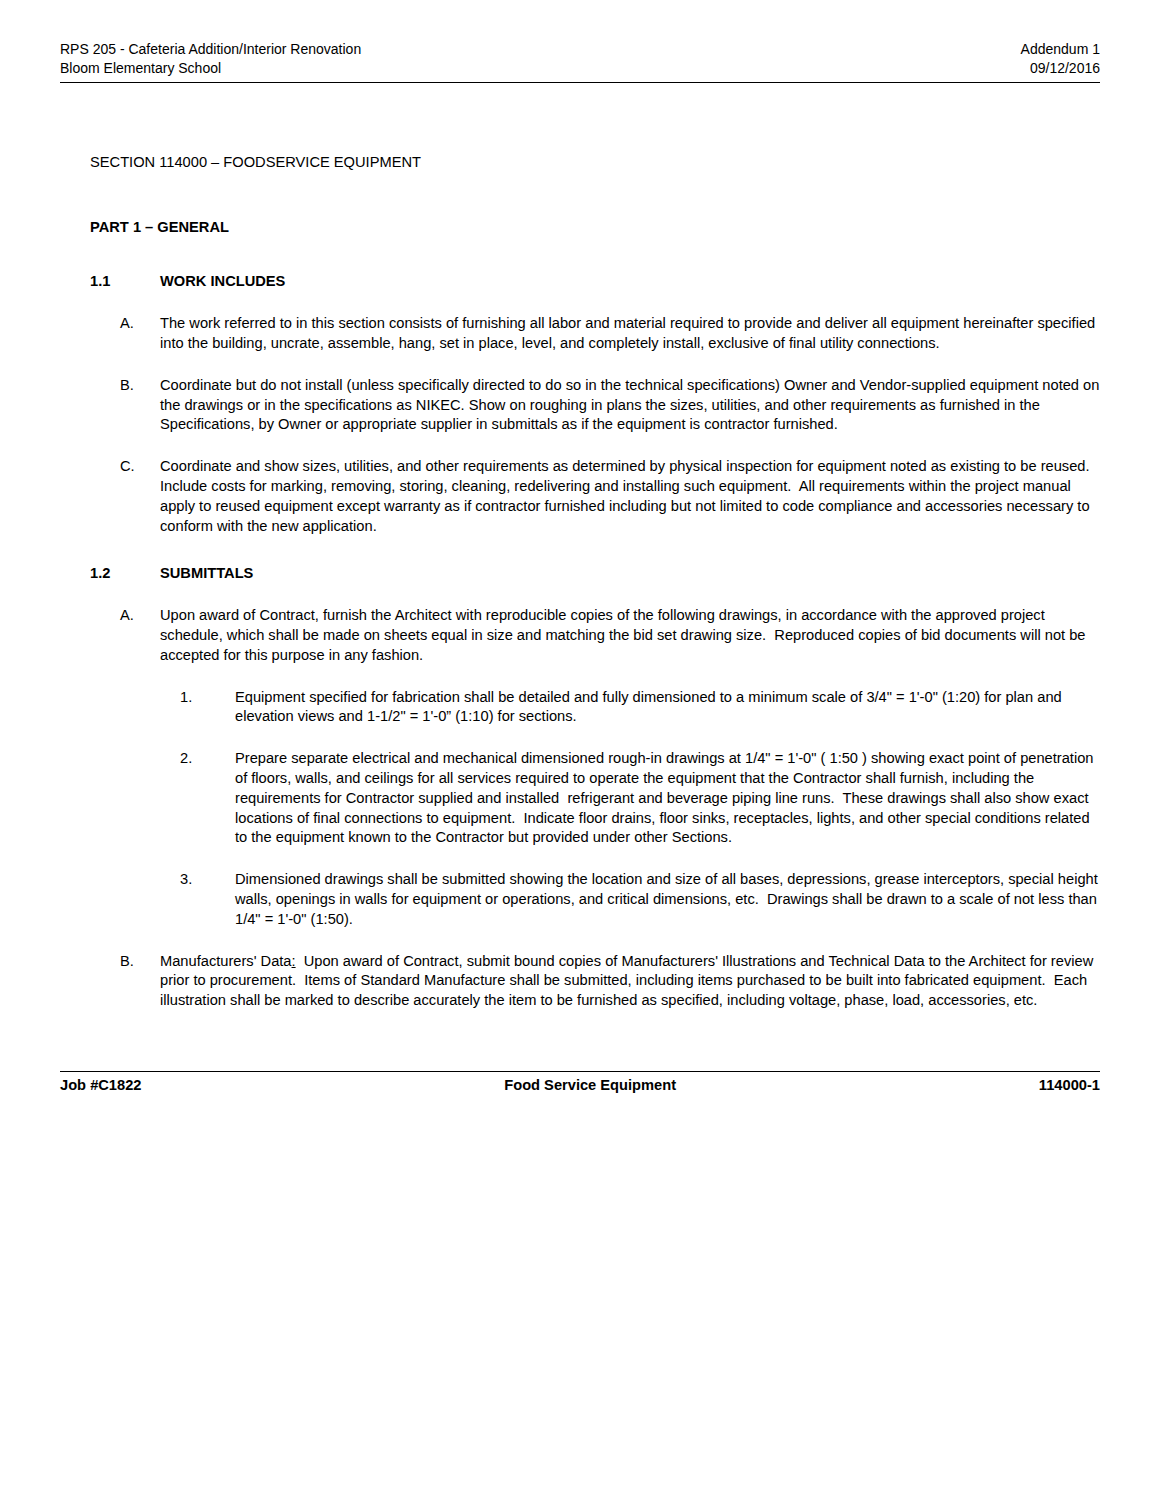RPS 205 - Cafeteria Addition/Interior Renovation
Bloom Elementary School
Addendum 1
09/12/2016
SECTION 114000 – FOODSERVICE EQUIPMENT
PART 1 – GENERAL
1.1 WORK INCLUDES
A. The work referred to in this section consists of furnishing all labor and material required to provide and deliver all equipment hereinafter specified into the building, uncrate, assemble, hang, set in place, level, and completely install, exclusive of final utility connections.
B. Coordinate but do not install (unless specifically directed to do so in the technical specifications) Owner and Vendor-supplied equipment noted on the drawings or in the specifications as NIKEC. Show on roughing in plans the sizes, utilities, and other requirements as furnished in the Specifications, by Owner or appropriate supplier in submittals as if the equipment is contractor furnished.
C. Coordinate and show sizes, utilities, and other requirements as determined by physical inspection for equipment noted as existing to be reused. Include costs for marking, removing, storing, cleaning, redelivering and installing such equipment. All requirements within the project manual apply to reused equipment except warranty as if contractor furnished including but not limited to code compliance and accessories necessary to conform with the new application.
1.2 SUBMITTALS
A. Upon award of Contract, furnish the Architect with reproducible copies of the following drawings, in accordance with the approved project schedule, which shall be made on sheets equal in size and matching the bid set drawing size. Reproduced copies of bid documents will not be accepted for this purpose in any fashion.
1. Equipment specified for fabrication shall be detailed and fully dimensioned to a minimum scale of 3/4" = 1'-0" (1:20) for plan and elevation views and 1-1/2" = 1'-0” (1:10) for sections.
2. Prepare separate electrical and mechanical dimensioned rough-in drawings at 1/4" = 1'-0" ( 1:50 ) showing exact point of penetration of floors, walls, and ceilings for all services required to operate the equipment that the Contractor shall furnish, including the requirements for Contractor supplied and installed refrigerant and beverage piping line runs. These drawings shall also show exact locations of final connections to equipment. Indicate floor drains, floor sinks, receptacles, lights, and other special conditions related to the equipment known to the Contractor but provided under other Sections.
3. Dimensioned drawings shall be submitted showing the location and size of all bases, depressions, grease interceptors, special height walls, openings in walls for equipment or operations, and critical dimensions, etc. Drawings shall be drawn to a scale of not less than 1/4" = 1'-0" (1:50).
B. Manufacturers' Data: Upon award of Contract, submit bound copies of Manufacturers' Illustrations and Technical Data to the Architect for review prior to procurement. Items of Standard Manufacture shall be submitted, including items purchased to be built into fabricated equipment. Each illustration shall be marked to describe accurately the item to be furnished as specified, including voltage, phase, load, accessories, etc.
Job #C1822 Food Service Equipment 114000-1